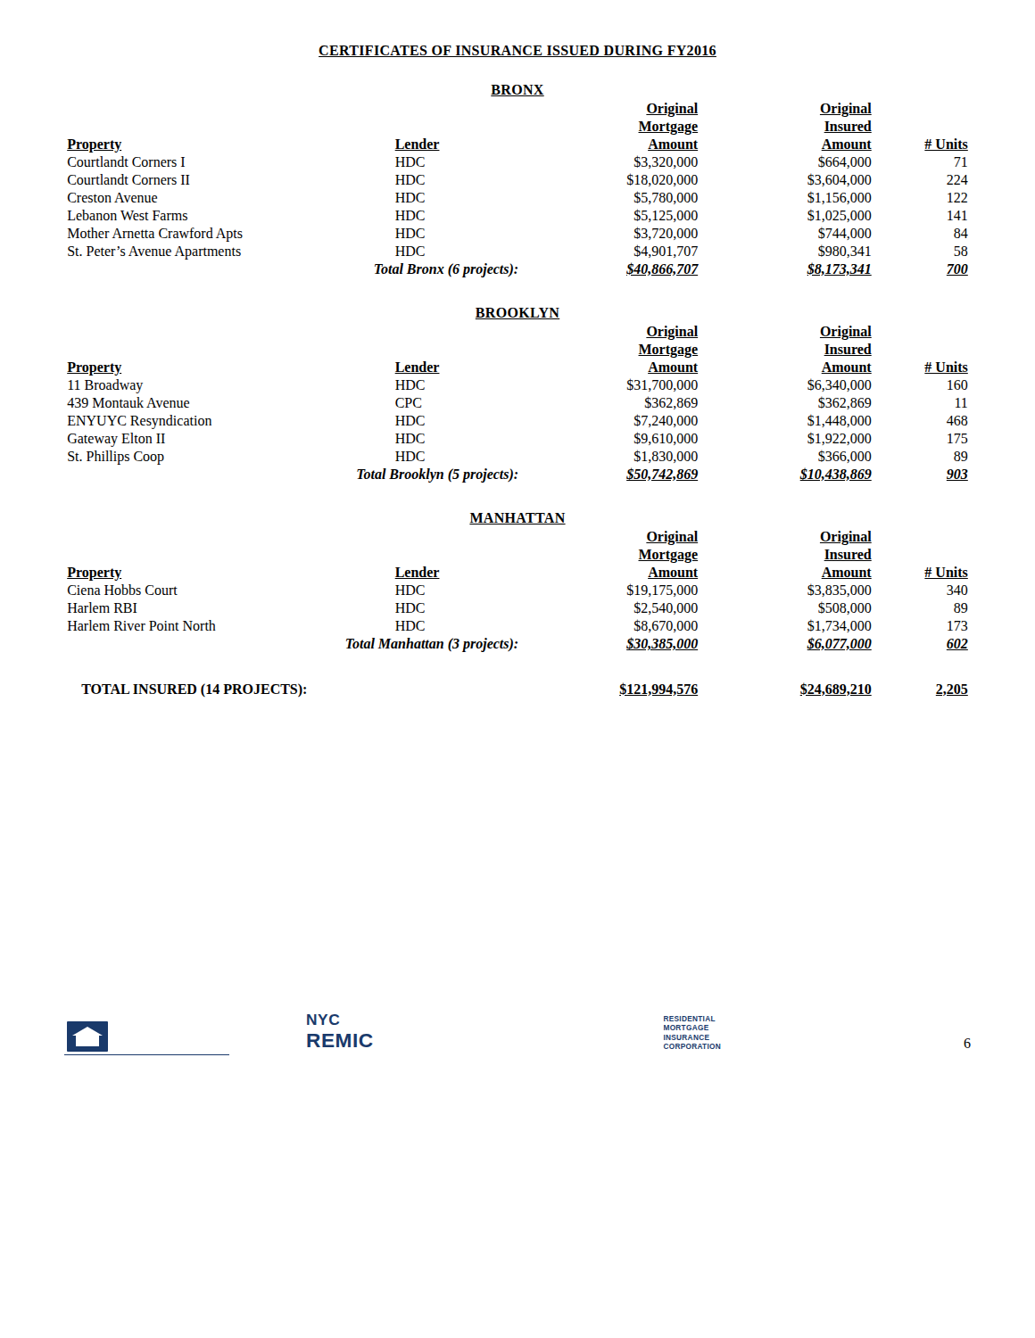CERTIFICATES OF INSURANCE ISSUED DURING FY2016
BRONX
| | | Original | Original | |
| --- | --- | --- | --- | --- |
| | | Mortgage | Insured | |
| Property | Lender | Amount | Amount | # Units |
| Courtlandt Corners I | HDC | $3,320,000 | $664,000 | 71 |
| Courtlandt Corners II | HDC | $18,020,000 | $3,604,000 | 224 |
| Creston Avenue | HDC | $5,780,000 | $1,156,000 | 122 |
| Lebanon West Farms | HDC | $5,125,000 | $1,025,000 | 141 |
| Mother Arnetta Crawford Apts | HDC | $3,720,000 | $744,000 | 84 |
| St. Peter’s Avenue Apartments | HDC | $4,901,707 | $980,341 | 58 |
| Total Bronx (6 projects): | $40,866,707 | $8,173,341 | 700 |
BROOKLYN
| | | Original | Original | |
| --- | --- | --- | --- | --- |
| | | Mortgage | Insured | |
| Property | Lender | Amount | Amount | # Units |
| 11 Broadway | HDC | $31,700,000 | $6,340,000 | 160 |
| 439 Montauk Avenue | CPC | $362,869 | $362,869 | 11 |
| ENYUYC Resyndication | HDC | $7,240,000 | $1,448,000 | 468 |
| Gateway Elton II | HDC | $9,610,000 | $1,922,000 | 175 |
| St. Phillips Coop | HDC | $1,830,000 | $366,000 | 89 |
| Total Brooklyn (5 projects): | $50,742,869 | $10,438,869 | 903 |
MANHATTAN
| | | Original | Original | |
| --- | --- | --- | --- | --- |
| | | Mortgage | Insured | |
| Property | Lender | Amount | Amount | # Units |
| Ciena Hobbs Court | HDC | $19,175,000 | $3,835,000 | 340 |
| Harlem RBI | HDC | $2,540,000 | $508,000 | 89 |
| Harlem River Point North | HDC | $8,670,000 | $1,734,000 | 173 |
| Total Manhattan (3 projects): | $30,385,000 | $6,077,000 | 602 |
| TOTAL INSURED (14 PROJECTS): | $121,994,576 | $24,689,210 | 2,205 |
| | NYC | RESIDENTIAL MORTGAGE INSURANCE CORPORATION |
| REMIC |
6